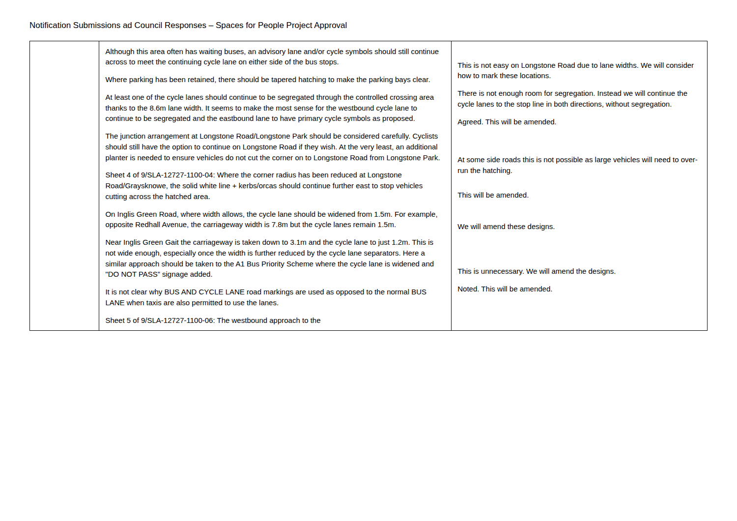Notification Submissions ad Council Responses – Spaces for People Project Approval
| | Although this area often has waiting buses, an advisory lane and/or cycle symbols should still continue across to meet the continuing cycle lane on either side of the bus stops. Where parking has been retained, there should be tapered hatching to make the parking bays clear. At least one of the cycle lanes should continue to be segregated through the controlled crossing area thanks to the 8.6m lane width. It seems to make the most sense for the westbound cycle lane to continue to be segregated and the eastbound lane to have primary cycle symbols as proposed. The junction arrangement at Longstone Road/Longstone Park should be considered carefully. Cyclists should still have the option to continue on Longstone Road if they wish. At the very least, an additional planter is needed to ensure vehicles do not cut the corner on to Longstone Road from Longstone Park. Sheet 4 of 9/SLA-12727-1100-04: Where the corner radius has been reduced at Longstone Road/Graysknowe, the solid white line + kerbs/orcas should continue further east to stop vehicles cutting across the hatched area. On Inglis Green Road, where width allows, the cycle lane should be widened from 1.5m. For example, opposite Redhall Avenue, the carriageway width is 7.8m but the cycle lanes remain 1.5m. Near Inglis Green Gait the carriageway is taken down to 3.1m and the cycle lane to just 1.2m. This is not wide enough, especially once the width is further reduced by the cycle lane separators. Here a similar approach should be taken to the A1 Bus Priority Scheme where the cycle lane is widened and "DO NOT PASS” signage added. It is not clear why BUS AND CYCLE LANE road markings are used as opposed to the normal BUS LANE when taxis are also permitted to use the lanes. Sheet 5 of 9/SLA-12727-1100-06: The westbound approach to the | This is not easy on Longstone Road due to lane widths. We will consider how to mark these locations. There is not enough room for segregation. Instead we will continue the cycle lanes to the stop line in both directions, without segregation. Agreed. This will be amended. At some side roads this is not possible as large vehicles will need to over-run the hatching. This will be amended. We will amend these designs. This is unnecessary. We will amend the designs. Noted. This will be amended. |